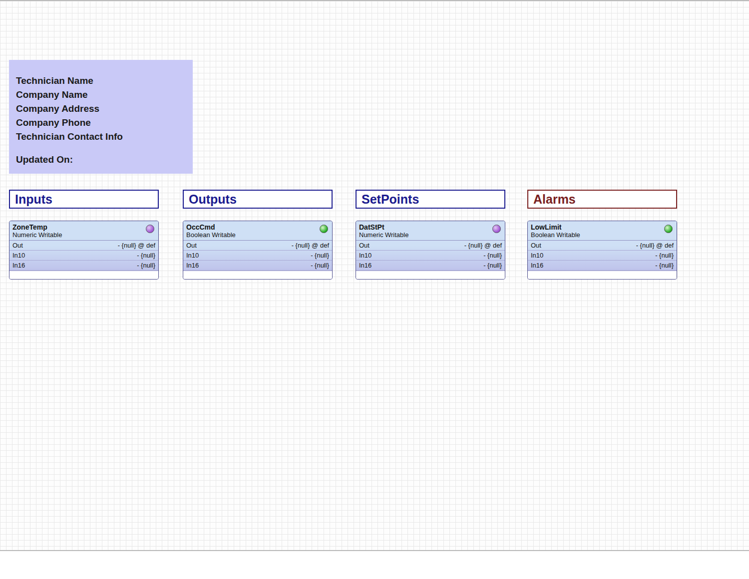Technician Name
Company Name
Company Address
Company Phone
Technician Contact Info Updated On:
Inputs
ZoneTemp Numeric Writable
Out- {null} @ def
In10- {null}
In16- {null}
Outputs
OccCmd Boolean Writable
Out- {null} @ def
In10- {null}
In16- {null}
SetPoints
DatStPt Numeric Writable
Out- {null} @ def
In10- {null}
In16- {null}
Alarms
LowLimit Boolean Writable
Out- {null} @ def
In10- {null}
In16- {null}